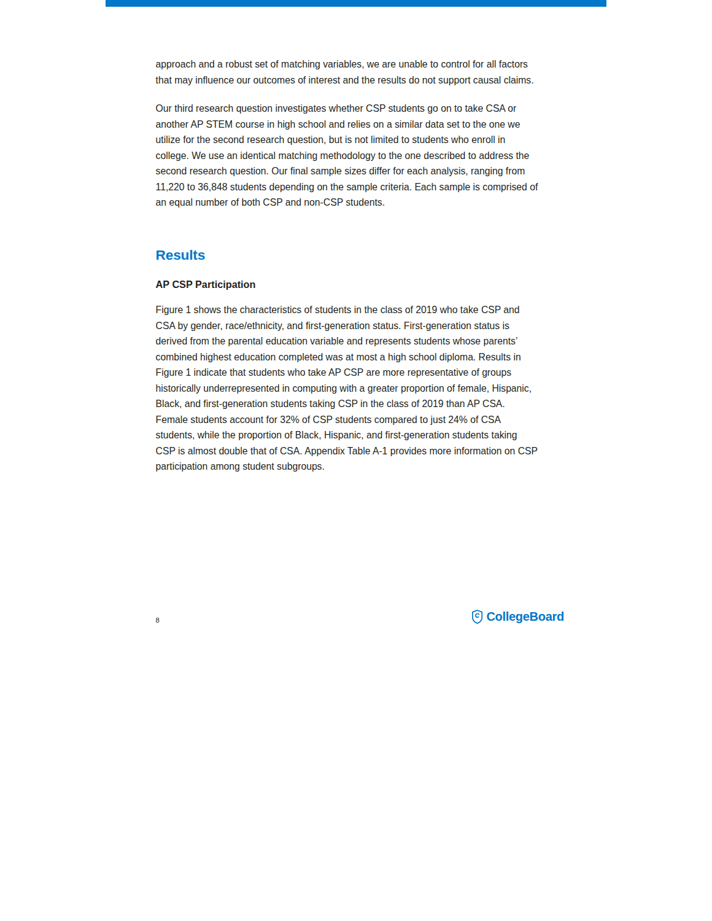approach and a robust set of matching variables, we are unable to control for all factors that may influence our outcomes of interest and the results do not support causal claims.
Our third research question investigates whether CSP students go on to take CSA or another AP STEM course in high school and relies on a similar data set to the one we utilize for the second research question, but is not limited to students who enroll in college. We use an identical matching methodology to the one described to address the second research question. Our final sample sizes differ for each analysis, ranging from 11,220 to 36,848 students depending on the sample criteria. Each sample is comprised of an equal number of both CSP and non-CSP students.
Results
AP CSP Participation
Figure 1 shows the characteristics of students in the class of 2019 who take CSP and CSA by gender, race/ethnicity, and first-generation status. First-generation status is derived from the parental education variable and represents students whose parents’ combined highest education completed was at most a high school diploma. Results in Figure 1 indicate that students who take AP CSP are more representative of groups historically underrepresented in computing with a greater proportion of female, Hispanic, Black, and first-generation students taking CSP in the class of 2019 than AP CSA. Female students account for 32% of CSP students compared to just 24% of CSA students, while the proportion of Black, Hispanic, and first-generation students taking CSP is almost double that of CSA. Appendix Table A-1 provides more information on CSP participation among student subgroups.
8
CollegeBoard